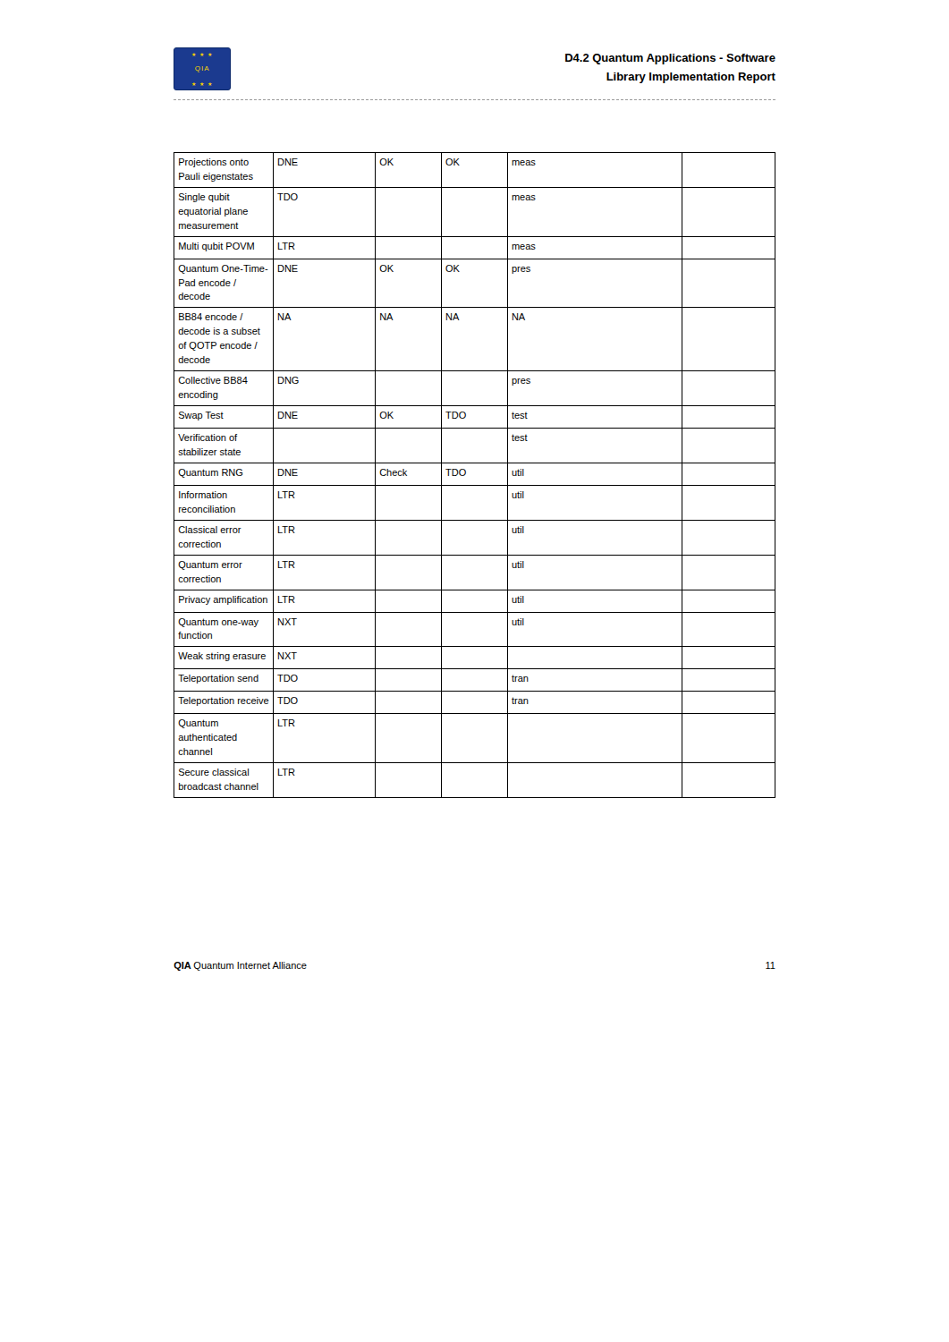★ ★ ★
QIA
★ ★ ★
D4.2 Quantum Applications - Software
Library Implementation Report
| Projections onto Pauli eigenstates | DNE | OK | OK | meas | |
| Single qubit equatorial plane measurement | TDO | | | meas | |
| Multi qubit POVM | LTR | | | meas | |
| Quantum One-Time-Pad encode / decode | DNE | OK | OK | pres | |
| BB84 encode / decode is a subset of QOTP encode / decode | NA | NA | NA | NA | |
| Collective BB84 encoding | DNG | | | pres | |
| Swap Test | DNE | OK | TDO | test | |
| Verification of stabilizer state | | | | test | |
| Quantum RNG | DNE | Check | TDO | util | |
| Information reconciliation | LTR | | | util | |
| Classical error correction | LTR | | | util | |
| Quantum error correction | LTR | | | util | |
| Privacy amplification | LTR | | | util | |
| Quantum one-way function | NXT | | | util | |
| Weak string erasure | NXT | | | | |
| Teleportation send | TDO | | | tran | |
| Teleportation receive | TDO | | | tran | |
| Quantum authenticated channel | LTR | | | | |
| Secure classical broadcast channel | LTR | | | | |
QIA Quantum Internet Alliance
11